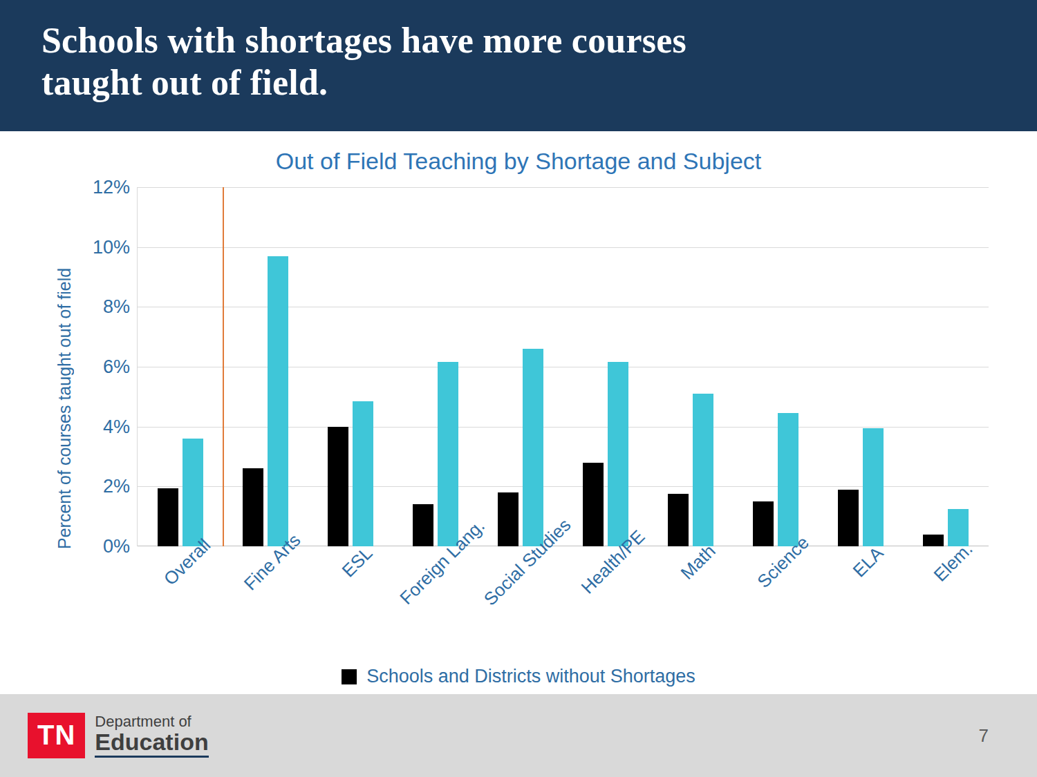Schools with shortages have more courses
taught out of field.
Out of Field Teaching by Shortage and Subject
Percent of courses taught out of field
12% 10% 8% 6% 4% 2% 0%
Overall
Fine Arts
ESL
Foreign Lang.
Social Studies
Health/PE
Math
Science
ELA
Elem.
Schools and Districts without Shortages
Schools and Districts with Shortages
TN
Department of Education
7